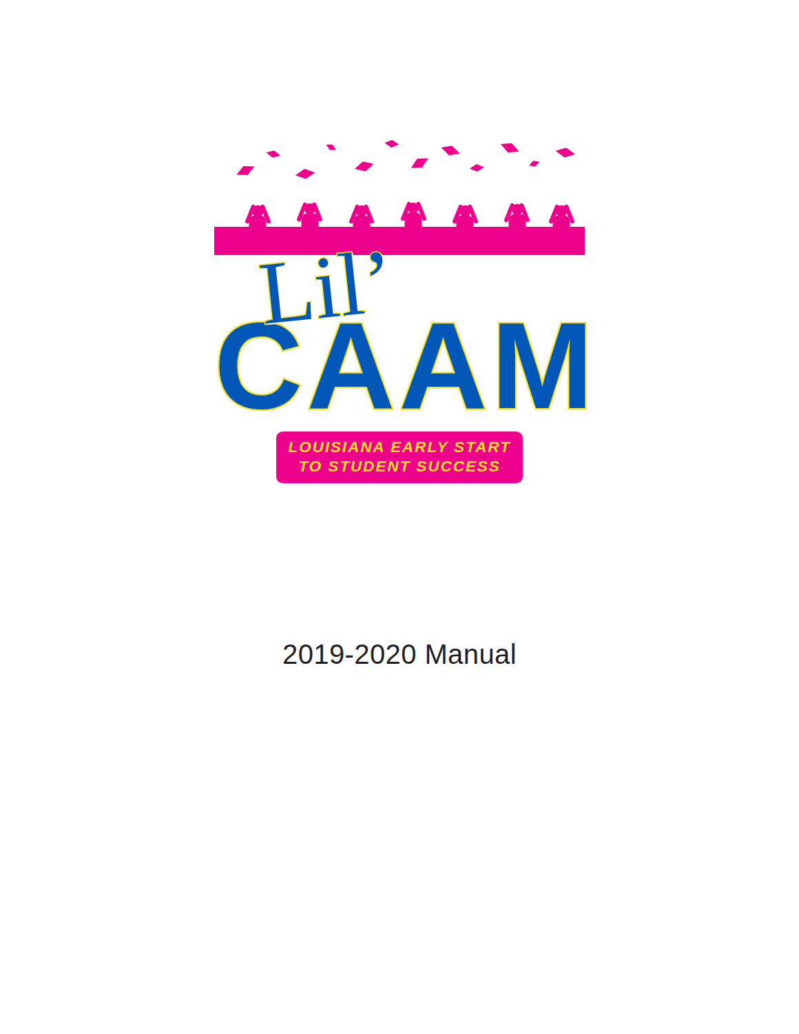Lil’
CAAM
Louisiana Early Start to Student Success
2019-2020 Manual